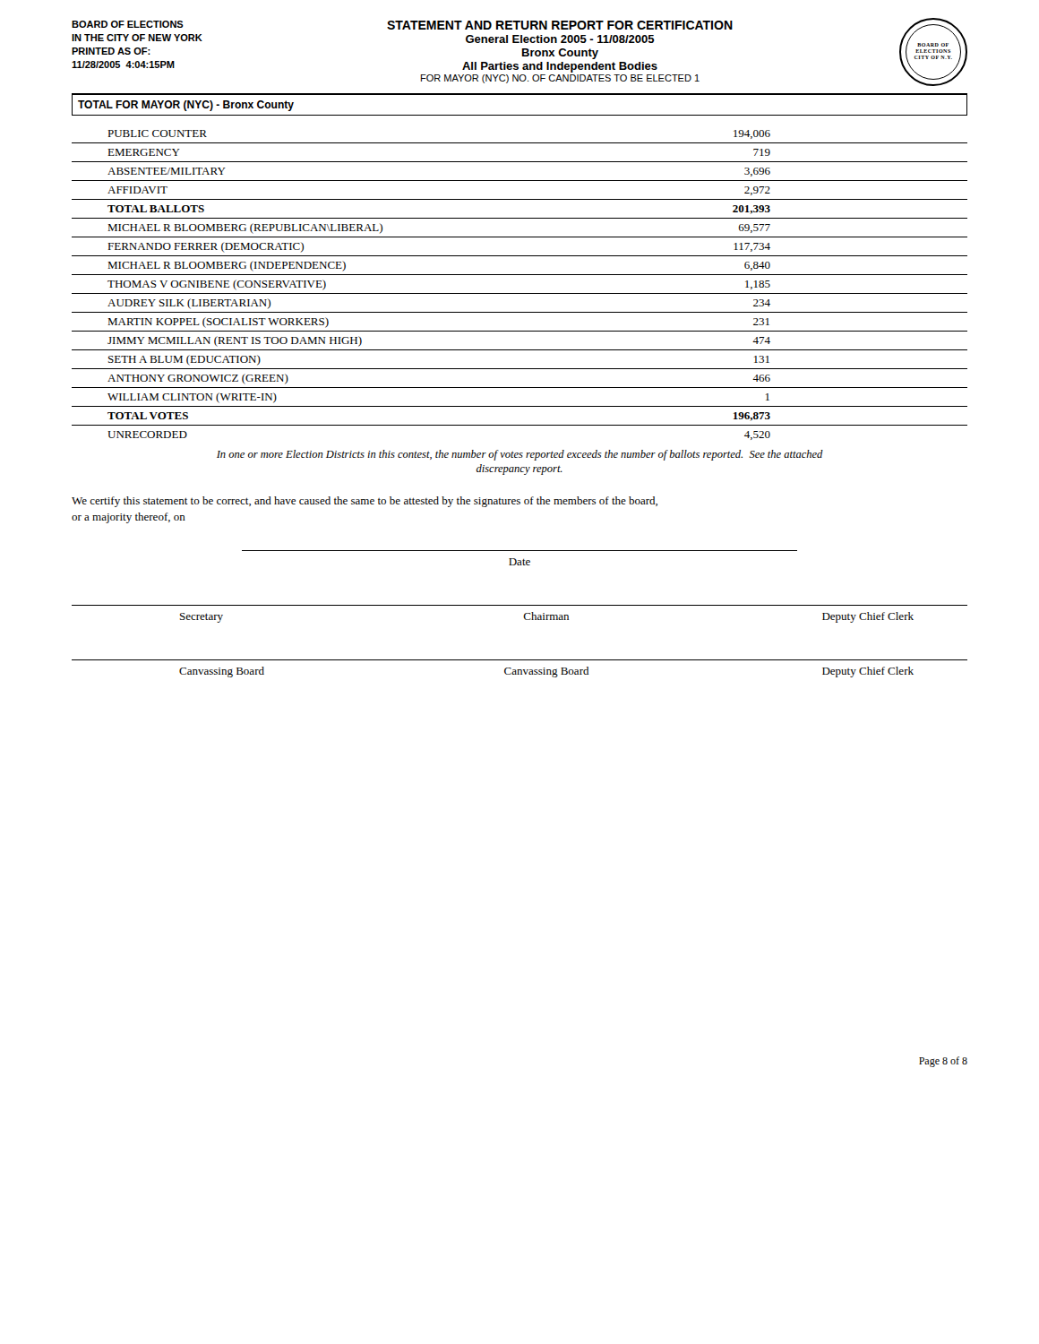BOARD OF ELECTIONS
IN THE CITY OF NEW YORK
PRINTED AS OF:
11/28/2005 4:04:15PM
STATEMENT AND RETURN REPORT FOR CERTIFICATION
General Election 2005 - 11/08/2005
Bronx County
All Parties and Independent Bodies
FOR MAYOR (NYC) NO. OF CANDIDATES TO BE ELECTED 1
BOARD OF
ELECTIONS
CITY OF N.Y.
TOTAL FOR MAYOR (NYC) - Bronx County
| PUBLIC COUNTER | 194,006 |
| EMERGENCY | 719 |
| ABSENTEE/MILITARY | 3,696 |
| AFFIDAVIT | 2,972 |
| TOTAL BALLOTS | 201,393 |
| MICHAEL R BLOOMBERG (REPUBLICAN\LIBERAL) | 69,577 |
| FERNANDO FERRER (DEMOCRATIC) | 117,734 |
| MICHAEL R BLOOMBERG (INDEPENDENCE) | 6,840 |
| THOMAS V OGNIBENE (CONSERVATIVE) | 1,185 |
| AUDREY SILK (LIBERTARIAN) | 234 |
| MARTIN KOPPEL (SOCIALIST WORKERS) | 231 |
| JIMMY MCMILLAN (RENT IS TOO DAMN HIGH) | 474 |
| SETH A BLUM (EDUCATION) | 131 |
| ANTHONY GRONOWICZ (GREEN) | 466 |
| WILLIAM CLINTON (WRITE-IN) | 1 |
| TOTAL VOTES | 196,873 |
| UNRECORDED | 4,520 |
In one or more Election Districts in this contest, the number of votes reported exceeds the number of ballots reported. See the attached
discrepancy report.
We certify this statement to be correct, and have caused the same to be attested by the signatures of the members of the board,
or a majority thereof, on
Date
Secretary
Chairman
Deputy Chief Clerk
Canvassing Board
Canvassing Board
Deputy Chief Clerk
Page 8 of 8